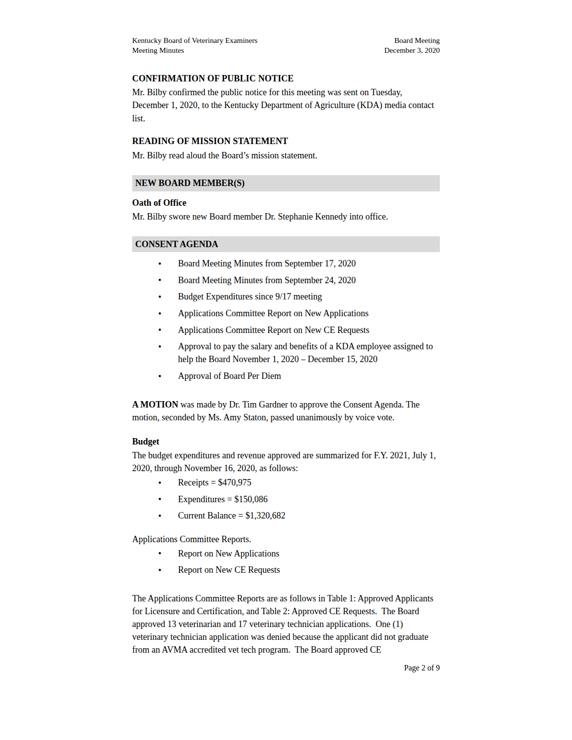Kentucky Board of Veterinary Examiners
Meeting Minutes
Board Meeting
December 3, 2020
CONFIRMATION OF PUBLIC NOTICE
Mr. Bilby confirmed the public notice for this meeting was sent on Tuesday, December 1, 2020, to the Kentucky Department of Agriculture (KDA) media contact list.
READING OF MISSION STATEMENT
Mr. Bilby read aloud the Board’s mission statement.
NEW BOARD MEMBER(S)
Oath of Office
Mr. Bilby swore new Board member Dr. Stephanie Kennedy into office.
CONSENT AGENDA
Board Meeting Minutes from September 17, 2020
Board Meeting Minutes from September 24, 2020
Budget Expenditures since 9/17 meeting
Applications Committee Report on New Applications
Applications Committee Report on New CE Requests
Approval to pay the salary and benefits of a KDA employee assigned to help the Board November 1, 2020 – December 15, 2020
Approval of Board Per Diem
A MOTION was made by Dr. Tim Gardner to approve the Consent Agenda. The motion, seconded by Ms. Amy Staton, passed unanimously by voice vote.
Budget
The budget expenditures and revenue approved are summarized for F.Y. 2021, July 1, 2020, through November 16, 2020, as follows:
Receipts = $470,975
Expenditures = $150,086
Current Balance = $1,320,682
Applications Committee Reports.
Report on New Applications
Report on New CE Requests
The Applications Committee Reports are as follows in Table 1: Approved Applicants for Licensure and Certification, and Table 2: Approved CE Requests. The Board approved 13 veterinarian and 17 veterinary technician applications. One (1) veterinary technician application was denied because the applicant did not graduate from an AVMA accredited vet tech program. The Board approved CE
Page 2 of 9